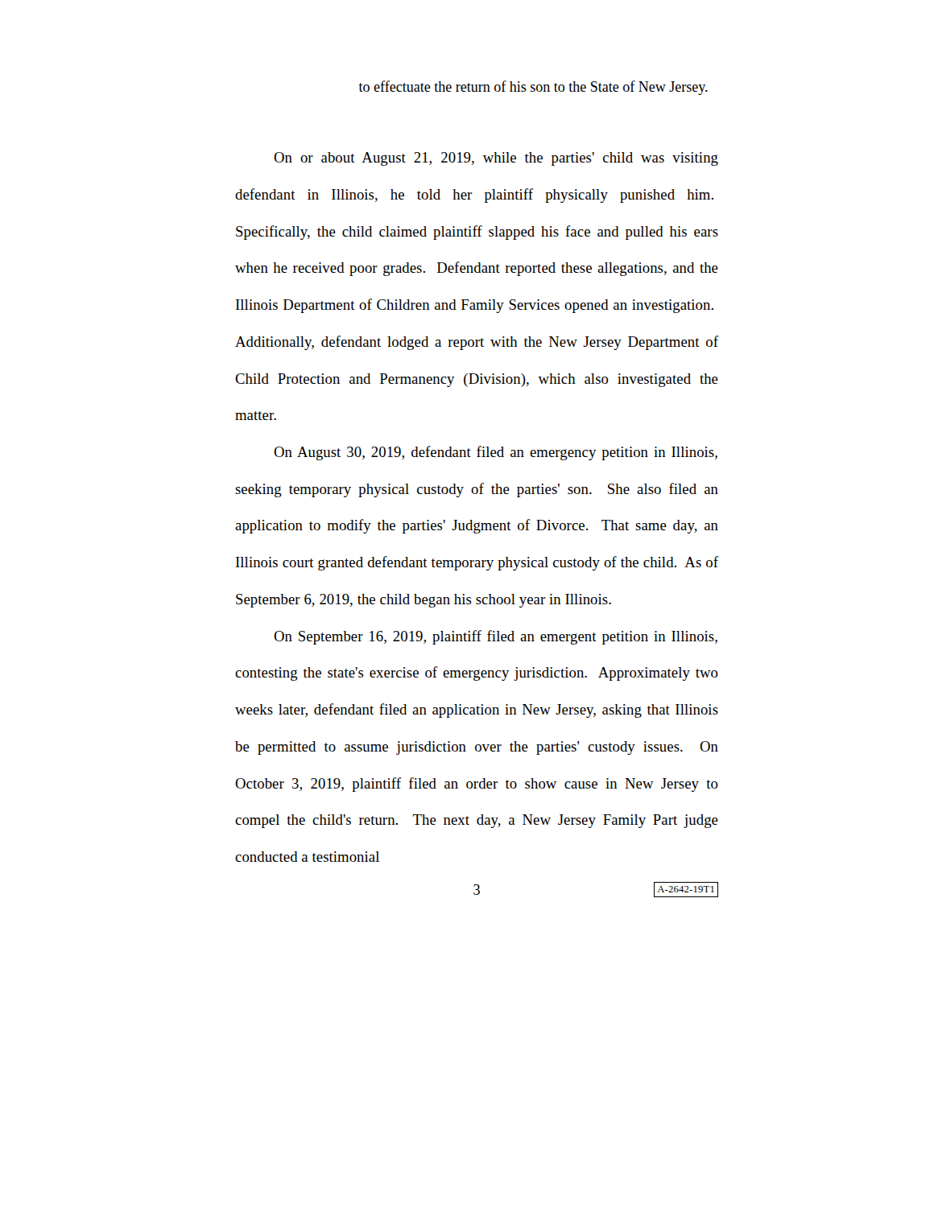to effectuate the return of his son to the State of New Jersey.
On or about August 21, 2019, while the parties' child was visiting defendant in Illinois, he told her plaintiff physically punished him. Specifically, the child claimed plaintiff slapped his face and pulled his ears when he received poor grades. Defendant reported these allegations, and the Illinois Department of Children and Family Services opened an investigation. Additionally, defendant lodged a report with the New Jersey Department of Child Protection and Permanency (Division), which also investigated the matter.
On August 30, 2019, defendant filed an emergency petition in Illinois, seeking temporary physical custody of the parties' son. She also filed an application to modify the parties' Judgment of Divorce. That same day, an Illinois court granted defendant temporary physical custody of the child. As of September 6, 2019, the child began his school year in Illinois.
On September 16, 2019, plaintiff filed an emergent petition in Illinois, contesting the state's exercise of emergency jurisdiction. Approximately two weeks later, defendant filed an application in New Jersey, asking that Illinois be permitted to assume jurisdiction over the parties' custody issues. On October 3, 2019, plaintiff filed an order to show cause in New Jersey to compel the child's return. The next day, a New Jersey Family Part judge conducted a testimonial
3 A-2642-19T1